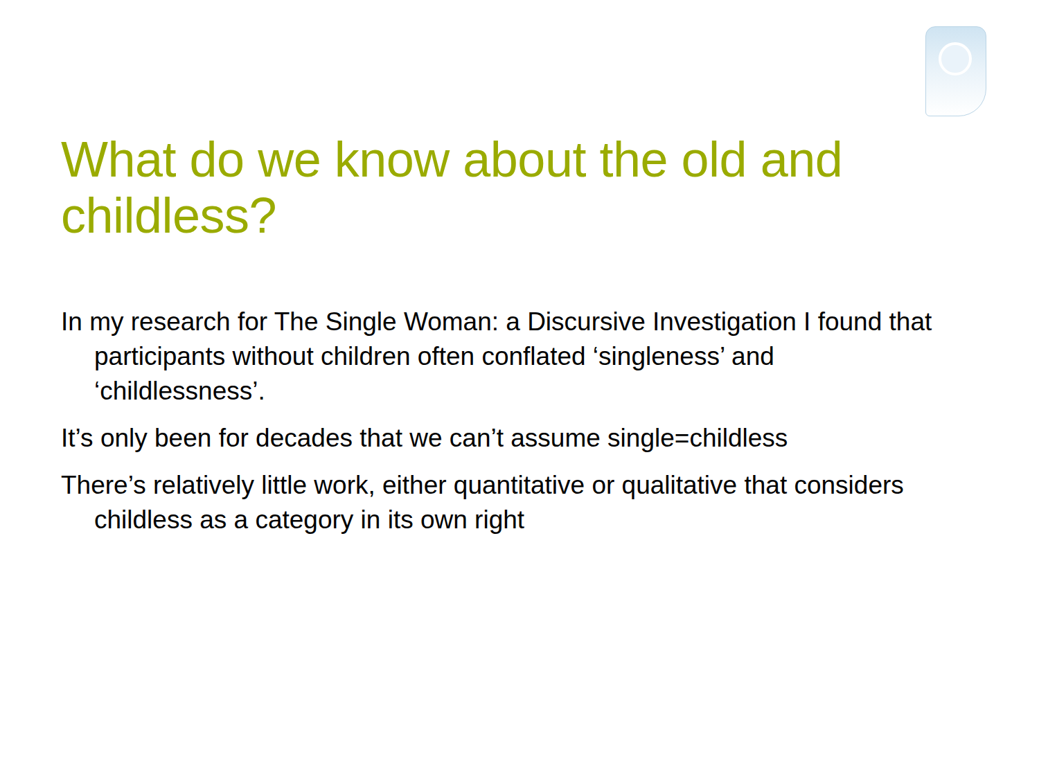What do we know about the old and childless?
In my research for The Single Woman: a Discursive Investigation I found that participants without children often conflated ‘singleness’ and ‘childlessness’.
It’s only been for decades that we can’t assume single=childless
There’s relatively little work, either quantitative or qualitative that considers childless as a category in its own right